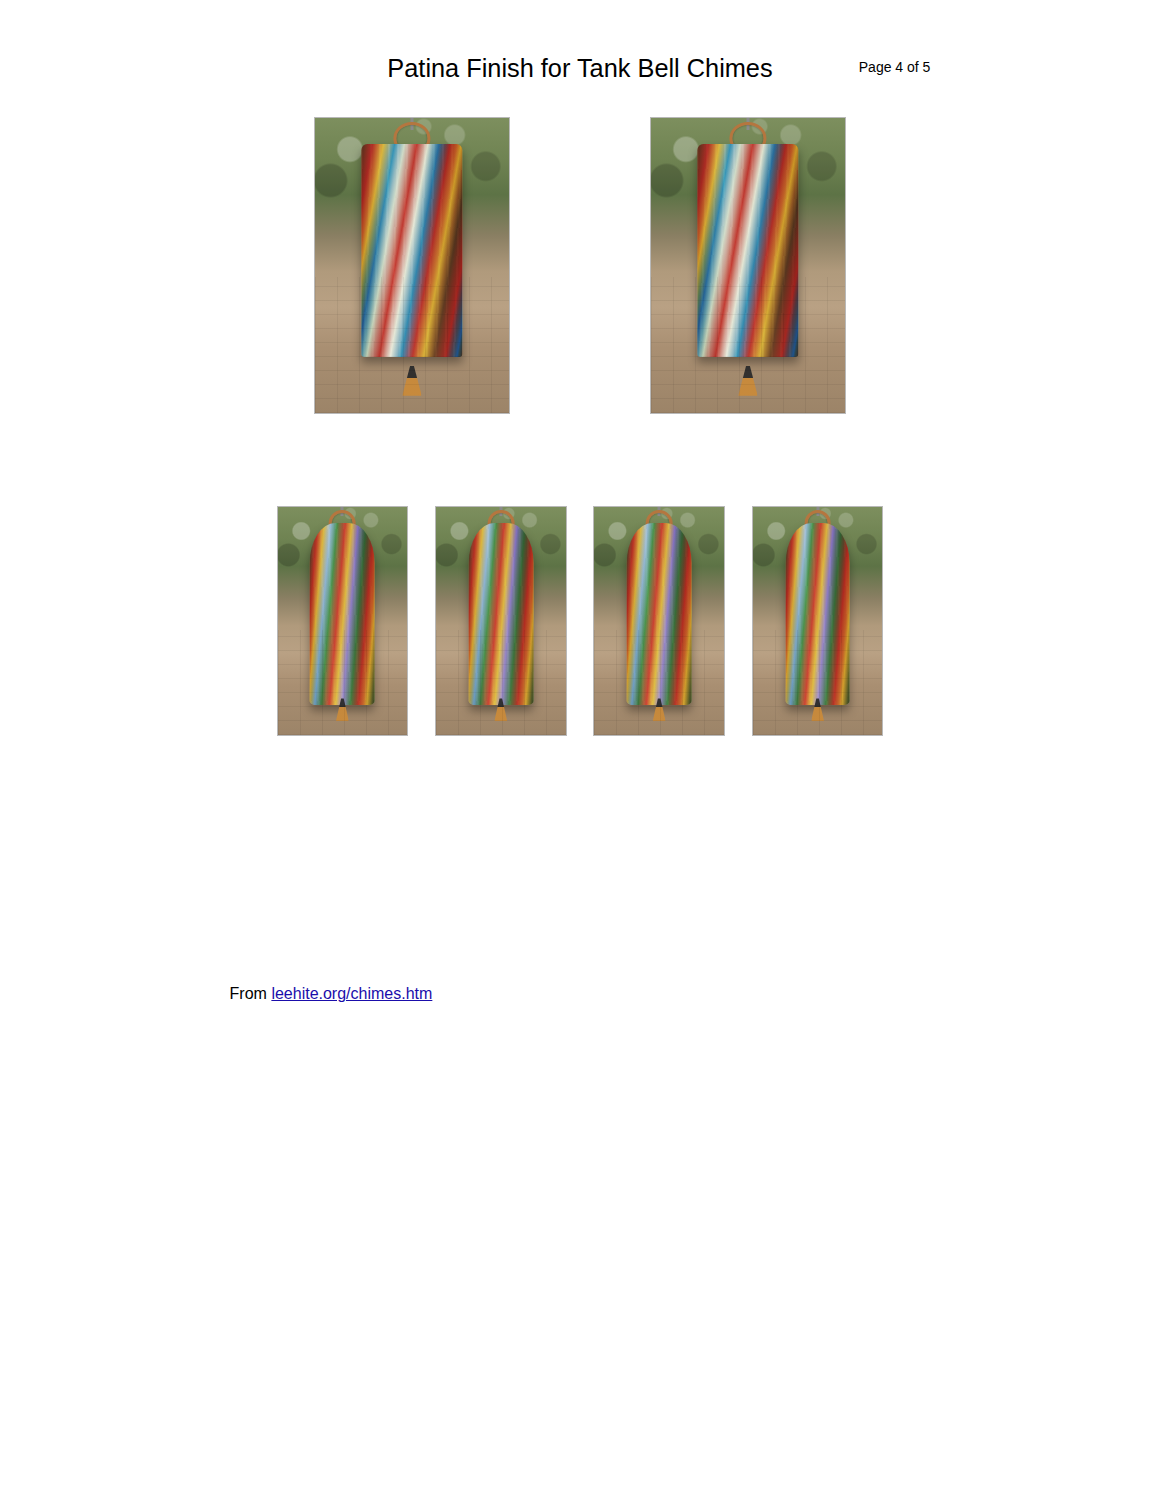Page 4 of 5
Patina Finish for Tank Bell Chimes
From leehite.org/chimes.htm